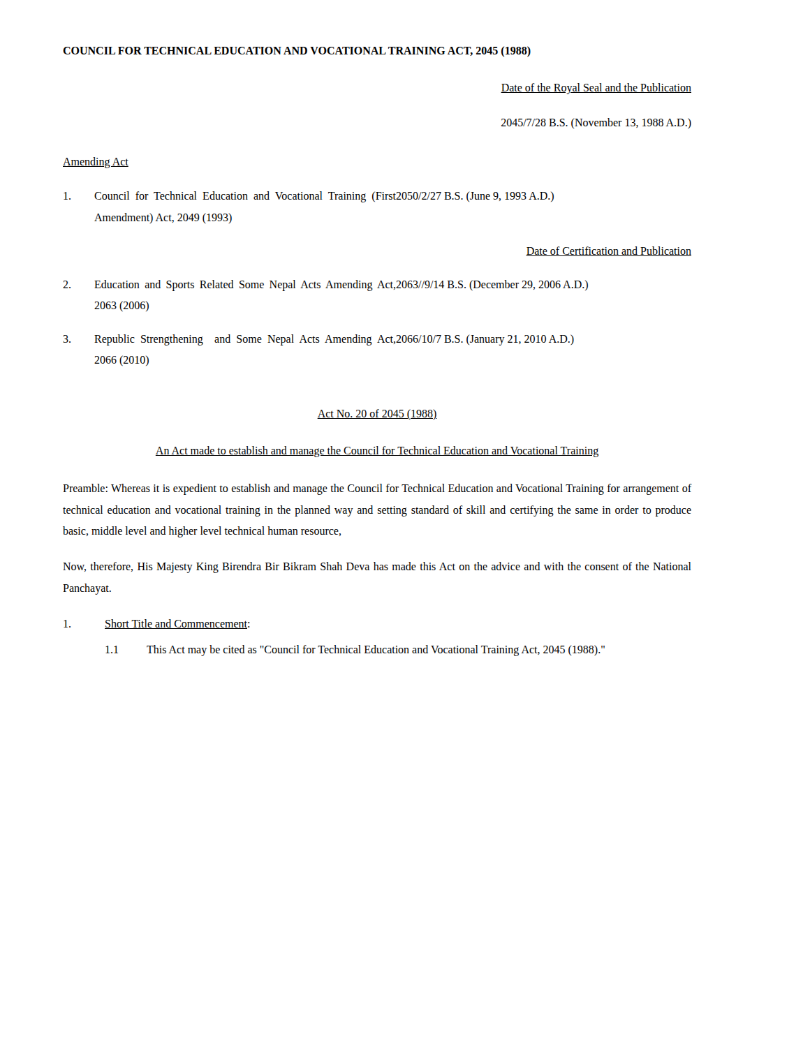COUNCIL FOR TECHNICAL EDUCATION AND VOCATIONAL TRAINING ACT, 2045 (1988)
Date of the Royal Seal and the Publication 2045/7/28 B.S. (November 13, 1988 A.D.)
Amending Act
| 1. | Council for Technical Education and Vocational Training (First Amendment) Act, 2049 (1993) | 2050/2/27 B.S. (June 9, 1993 A.D.) |
| | | Date of Certification and Publication |
| 2. | Education and Sports Related Some Nepal Acts Amending Act, 2063 (2006) | 2063//9/14 B.S. (December 29, 2006 A.D.) |
| 3. | Republic Strengthening and Some Nepal Acts Amending Act, 2066 (2010) | 2066/10/7 B.S. (January 21, 2010 A.D.) |
Act No. 20 of 2045 (1988)
An Act made to establish and manage the Council for Technical Education and Vocational Training
Preamble: Whereas it is expedient to establish and manage the Council for Technical Education and Vocational Training for arrangement of technical education and vocational training in the planned way and setting standard of skill and certifying the same in order to produce basic, middle level and higher level technical human resource,
Now, therefore, His Majesty King Birendra Bir Bikram Shah Deva has made this Act on the advice and with the consent of the National Panchayat.
1. Short Title and Commencement:
1.1 This Act may be cited as "Council for Technical Education and Vocational Training Act, 2045 (1988)."